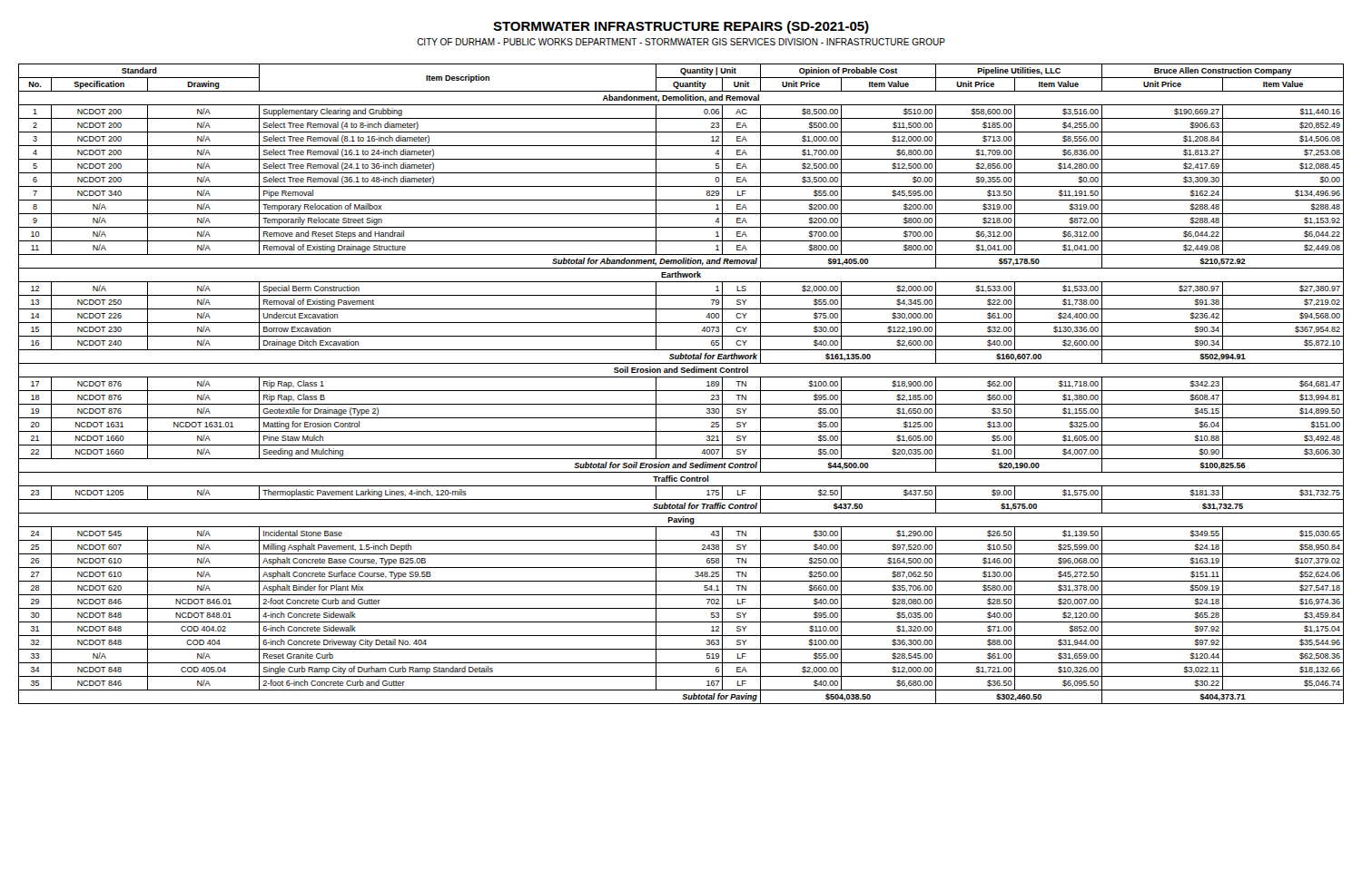STORMWATER INFRASTRUCTURE REPAIRS (SD-2021-05)
CITY OF DURHAM - PUBLIC WORKS DEPARTMENT - STORMWATER GIS SERVICES DIVISION - INFRASTRUCTURE GROUP
| Standard | Item Description | Quantity / Unit | Opinion of Probable Cost | Pipeline Utilities, LLC | Bruce Allen Construction Company |
| --- | --- | --- | --- | --- | --- |
| No. | Specification | Drawing | Quantity | Unit | Unit Price | Item Value | Unit Price | Item Value | Unit Price | Item Value |
| Abandonment, Demolition, and Removal |
| 1 | NCDOT 200 | N/A | Supplementary Clearing and Grubbing | 0.06 | AC | $8,500.00 | $510.00 | $58,600.00 | $3,516.00 | $190,669.27 | $11,440.16 |
| 2 | NCDOT 200 | N/A | Select Tree Removal (4 to 8-inch diameter) | 23 | EA | $500.00 | $11,500.00 | $185.00 | $4,255.00 | $906.63 | $20,852.49 |
| 3 | NCDOT 200 | N/A | Select Tree Removal (8.1 to 16-inch diameter) | 12 | EA | $1,000.00 | $12,000.00 | $713.00 | $8,556.00 | $1,208.84 | $14,506.08 |
| 4 | NCDOT 200 | N/A | Select Tree Removal (16.1 to 24-inch diameter) | 4 | EA | $1,700.00 | $6,800.00 | $1,709.00 | $6,836.00 | $1,813.27 | $7,253.08 |
| 5 | NCDOT 200 | N/A | Select Tree Removal (24.1 to 36-inch diameter) | 5 | EA | $2,500.00 | $12,500.00 | $2,856.00 | $14,280.00 | $2,417.69 | $12,088.45 |
| 6 | NCDOT 200 | N/A | Select Tree Removal (36.1 to 48-inch diameter) | 0 | EA | $3,500.00 | $0.00 | $9,355.00 | $0.00 | $3,309.30 | $0.00 |
| 7 | NCDOT 340 | N/A | Pipe Removal | 829 | LF | $55.00 | $45,595.00 | $13.50 | $11,191.50 | $162.24 | $134,496.96 |
| 8 | N/A | N/A | Temporary Relocation of Mailbox | 1 | EA | $200.00 | $200.00 | $319.00 | $319.00 | $288.48 | $288.48 |
| 9 | N/A | N/A | Temporarily Relocate Street Sign | 4 | EA | $200.00 | $800.00 | $218.00 | $872.00 | $288.48 | $1,153.92 |
| 10 | N/A | N/A | Remove and Reset Steps and Handrail | 1 | EA | $700.00 | $700.00 | $6,312.00 | $6,312.00 | $6,044.22 | $6,044.22 |
| 11 | N/A | N/A | Removal of Existing Drainage Structure | 1 | EA | $800.00 | $800.00 | $1,041.00 | $1,041.00 | $2,449.08 | $2,449.08 |
| Subtotal for Abandonment, Demolition, and Removal | $91,405.00 | $57,178.50 | $210,572.92 |
| Earthwork |
| 12 | N/A | N/A | Special Berm Construction | 1 | LS | $2,000.00 | $2,000.00 | $1,533.00 | $1,533.00 | $27,380.97 | $27,380.97 |
| 13 | NCDOT 250 | N/A | Removal of Existing Pavement | 79 | SY | $55.00 | $4,345.00 | $22.00 | $1,738.00 | $91.38 | $7,219.02 |
| 14 | NCDOT 226 | N/A | Undercut Excavation | 400 | CY | $75.00 | $30,000.00 | $61.00 | $24,400.00 | $236.42 | $94,568.00 |
| 15 | NCDOT 230 | N/A | Borrow Excavation | 4073 | CY | $30.00 | $122,190.00 | $32.00 | $130,336.00 | $90.34 | $367,954.82 |
| 16 | NCDOT 240 | N/A | Drainage Ditch Excavation | 65 | CY | $40.00 | $2,600.00 | $40.00 | $2,600.00 | $90.34 | $5,872.10 |
| Subtotal for Earthwork | $161,135.00 | $160,607.00 | $502,994.91 |
| Soil Erosion and Sediment Control |
| 17 | NCDOT 876 | N/A | Rip Rap, Class 1 | 189 | TN | $100.00 | $18,900.00 | $62.00 | $11,718.00 | $342.23 | $64,681.47 |
| 18 | NCDOT 876 | N/A | Rip Rap, Class B | 23 | TN | $95.00 | $2,185.00 | $60.00 | $1,380.00 | $608.47 | $13,994.81 |
| 19 | NCDOT 876 | N/A | Geotextile for Drainage (Type 2) | 330 | SY | $5.00 | $1,650.00 | $3.50 | $1,155.00 | $45.15 | $14,899.50 |
| 20 | NCDOT 1631 | NCDOT 1631.01 | Matting for Erosion Control | 25 | SY | $5.00 | $125.00 | $13.00 | $325.00 | $6.04 | $151.00 |
| 21 | NCDOT 1660 | N/A | Pine Staw Mulch | 321 | SY | $5.00 | $1,605.00 | $5.00 | $1,605.00 | $10.88 | $3,492.48 |
| 22 | NCDOT 1660 | N/A | Seeding and Mulching | 4007 | SY | $5.00 | $20,035.00 | $1.00 | $4,007.00 | $0.90 | $3,606.30 |
| Subtotal for Soil Erosion and Sediment Control | $44,500.00 | $20,190.00 | $100,825.56 |
| Traffic Control |
| 23 | NCDOT 1205 | N/A | Thermoplastic Pavement Larking Lines, 4-inch, 120-mils | 175 | LF | $2.50 | $437.50 | $9.00 | $1,575.00 | $181.33 | $31,732.75 |
| Subtotal for Traffic Control | $437.50 | $1,575.00 | $31,732.75 |
| Paving |
| 24 | NCDOT 545 | N/A | Incidental Stone Base | 43 | TN | $30.00 | $1,290.00 | $26.50 | $1,139.50 | $349.55 | $15,030.65 |
| 25 | NCDOT 607 | N/A | Milling Asphalt Pavement, 1.5-inch Depth | 2438 | SY | $40.00 | $97,520.00 | $10.50 | $25,599.00 | $24.18 | $58,950.84 |
| 26 | NCDOT 610 | N/A | Asphalt Concrete Base Course, Type B25.0B | 658 | TN | $250.00 | $164,500.00 | $146.00 | $96,068.00 | $163.19 | $107,379.02 |
| 27 | NCDOT 610 | N/A | Asphalt Concrete Surface Course, Type S9.5B | 348.25 | TN | $250.00 | $87,062.50 | $130.00 | $45,272.50 | $151.11 | $52,624.06 |
| 28 | NCDOT 620 | N/A | Asphalt Binder for Plant Mix | 54.1 | TN | $660.00 | $35,706.00 | $580.00 | $31,378.00 | $509.19 | $27,547.18 |
| 29 | NCDOT 846 | NCDOT 846.01 | 2-foot Concrete Curb and Gutter | 702 | LF | $40.00 | $28,080.00 | $28.50 | $20,007.00 | $24.18 | $16,974.36 |
| 30 | NCDOT 848 | NCDOT 848.01 | 4-inch Concrete Sidewalk | 53 | SY | $95.00 | $5,035.00 | $40.00 | $2,120.00 | $65.28 | $3,459.84 |
| 31 | NCDOT 848 | COD 404.02 | 6-inch Concrete Sidewalk | 12 | SY | $110.00 | $1,320.00 | $71.00 | $852.00 | $97.92 | $1,175.04 |
| 32 | NCDOT 848 | COD 404 | 6-inch Concrete Driveway City Detail No. 404 | 363 | SY | $100.00 | $36,300.00 | $88.00 | $31,944.00 | $97.92 | $35,544.96 |
| 33 | N/A | N/A | Reset Granite Curb | 519 | LF | $55.00 | $28,545.00 | $61.00 | $31,659.00 | $120.44 | $62,508.36 |
| 34 | NCDOT 848 | COD 405.04 | Single Curb Ramp City of Durham Curb Ramp Standard Details | 6 | EA | $2,000.00 | $12,000.00 | $1,721.00 | $10,326.00 | $3,022.11 | $18,132.66 |
| 35 | NCDOT 846 | N/A | 2-foot 6-inch Concrete Curb and Gutter | 167 | LF | $40.00 | $6,680.00 | $36.50 | $6,095.50 | $30.22 | $5,046.74 |
| Subtotal for Paving | $504,038.50 | $302,460.50 | $404,373.71 |